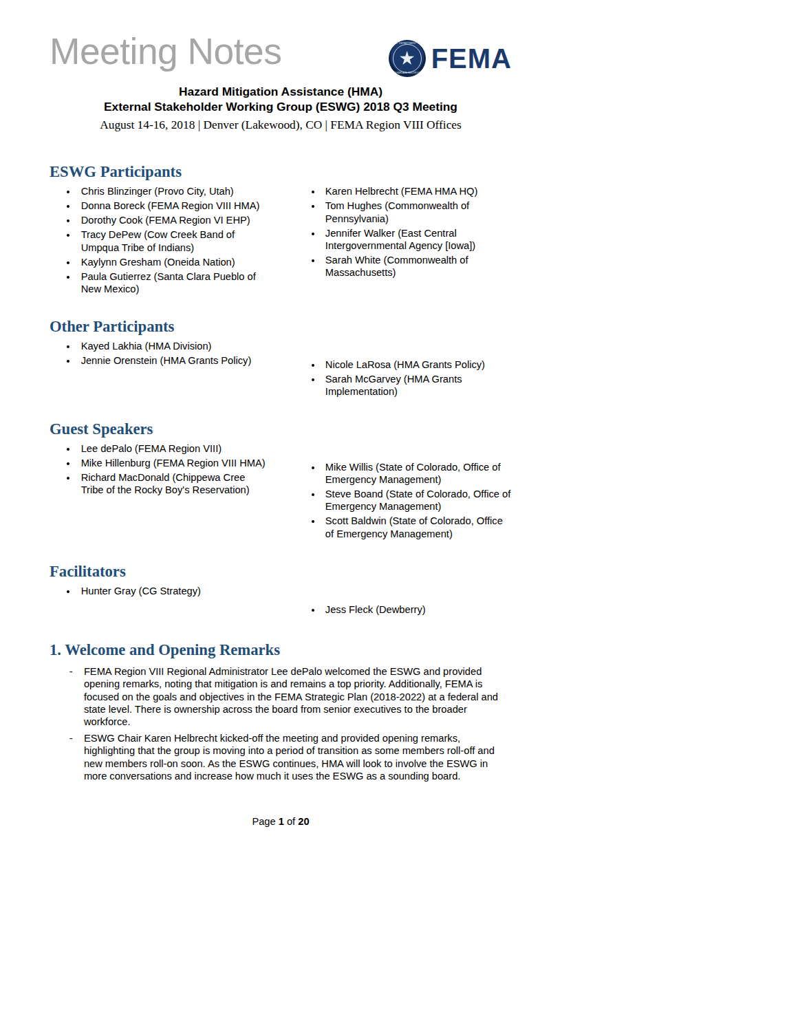Meeting Notes
U.S. DEPARTMENT OF
HOMELAND SECURITY
FEMA
Hazard Mitigation Assistance (HMA)
External Stakeholder Working Group (ESWG) 2018 Q3 Meeting
August 14-16, 2018 | Denver (Lakewood), CO | FEMA Region VIII Offices
ESWG Participants
Chris Blinzinger (Provo City, Utah)
Donna Boreck (FEMA Region VIII HMA)
Dorothy Cook (FEMA Region VI EHP)
Tracy DePew (Cow Creek Band of Umpqua Tribe of Indians)
Kaylynn Gresham (Oneida Nation)
Paula Gutierrez (Santa Clara Pueblo of New Mexico)
Karen Helbrecht (FEMA HMA HQ)
Tom Hughes (Commonwealth of Pennsylvania)
Jennifer Walker (East Central Intergovernmental Agency [Iowa])
Sarah White (Commonwealth of Massachusetts)
Other Participants
Kayed Lakhia (HMA Division)
Jennie Orenstein (HMA Grants Policy)
Nicole LaRosa (HMA Grants Policy)
Sarah McGarvey (HMA Grants Implementation)
Guest Speakers
Lee dePalo (FEMA Region VIII)
Mike Hillenburg (FEMA Region VIII HMA)
Richard MacDonald (Chippewa Cree Tribe of the Rocky Boy's Reservation)
Mike Willis (State of Colorado, Office of Emergency Management)
Steve Boand (State of Colorado, Office of Emergency Management)
Scott Baldwin (State of Colorado, Office of Emergency Management)
Facilitators
Hunter Gray (CG Strategy)
Jess Fleck (Dewberry)
1. Welcome and Opening Remarks
FEMA Region VIII Regional Administrator Lee dePalo welcomed the ESWG and provided opening remarks, noting that mitigation is and remains a top priority. Additionally, FEMA is focused on the goals and objectives in the FEMA Strategic Plan (2018-2022) at a federal and state level. There is ownership across the board from senior executives to the broader workforce.
ESWG Chair Karen Helbrecht kicked-off the meeting and provided opening remarks, highlighting that the group is moving into a period of transition as some members roll-off and new members roll-on soon. As the ESWG continues, HMA will look to involve the ESWG in more conversations and increase how much it uses the ESWG as a sounding board.
Page 1 of 20